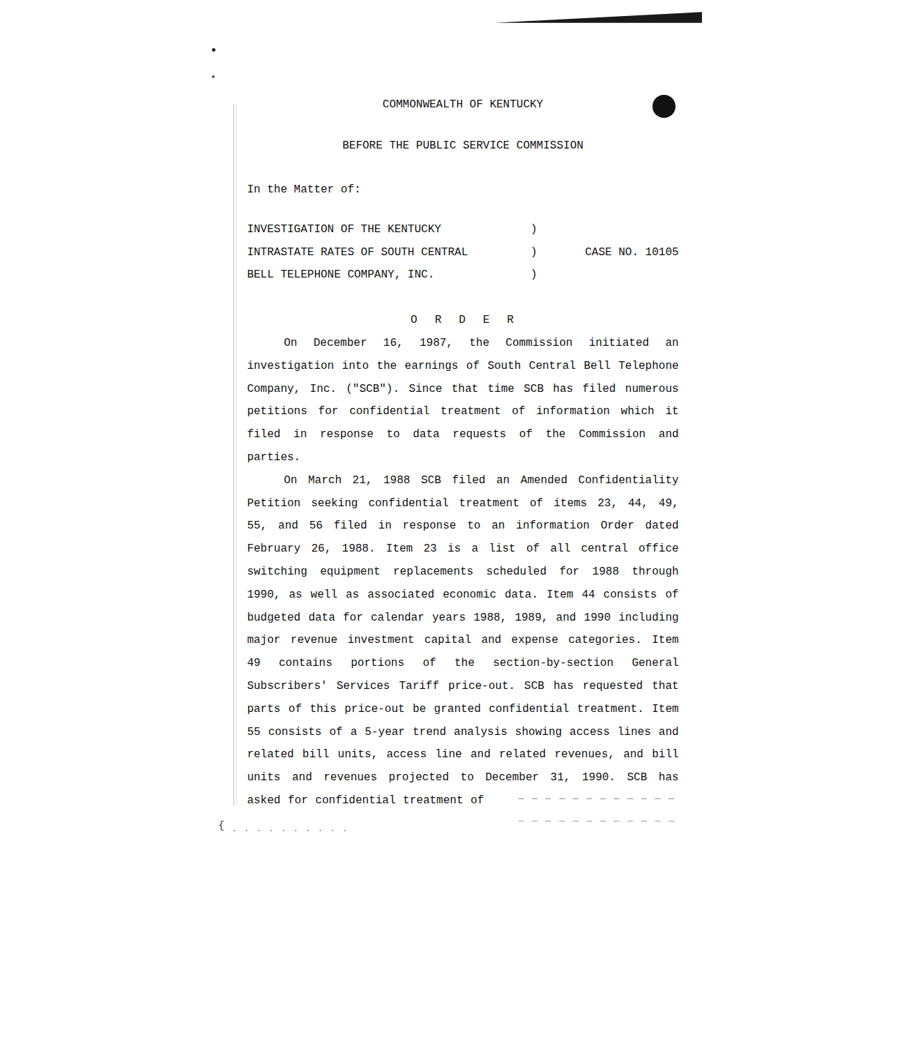COMMONWEALTH OF KENTUCKY
BEFORE THE PUBLIC SERVICE COMMISSION
In the Matter of:
| INVESTIGATION OF THE KENTUCKY | ) | |
| INTRASTATE RATES OF SOUTH CENTRAL | ) | CASE NO. 10105 |
| BELL TELEPHONE COMPANY, INC. | ) | |
O R D E R
On December 16, 1987, the Commission initiated an investigation into the earnings of South Central Bell Telephone Company, Inc. ("SCB"). Since that time SCB has filed numerous petitions for confidential treatment of information which it filed in response to data requests of the Commission and parties.
On March 21, 1988 SCB filed an Amended Confidentiality Petition seeking confidential treatment of items 23, 44, 49, 55, and 56 filed in response to an information Order dated February 26, 1988. Item 23 is a list of all central office switching equipment replacements scheduled for 1988 through 1990, as well as associated economic data. Item 44 consists of budgeted data for calendar years 1988, 1989, and 1990 including major revenue investment capital and expense categories. Item 49 contains portions of the section-by-section General Subscribers' Services Tariff price-out. SCB has requested that parts of this price-out be granted confidential treatment. Item 55 consists of a 5-year trend analysis showing access lines and related bill units, access line and related revenues, and bill units and revenues projected to December 31, 1990. SCB has asked for confidential treatment of
{
. . . . . . . . . .
— — — — — — — — — — — —
— — — — — — — — — — — —